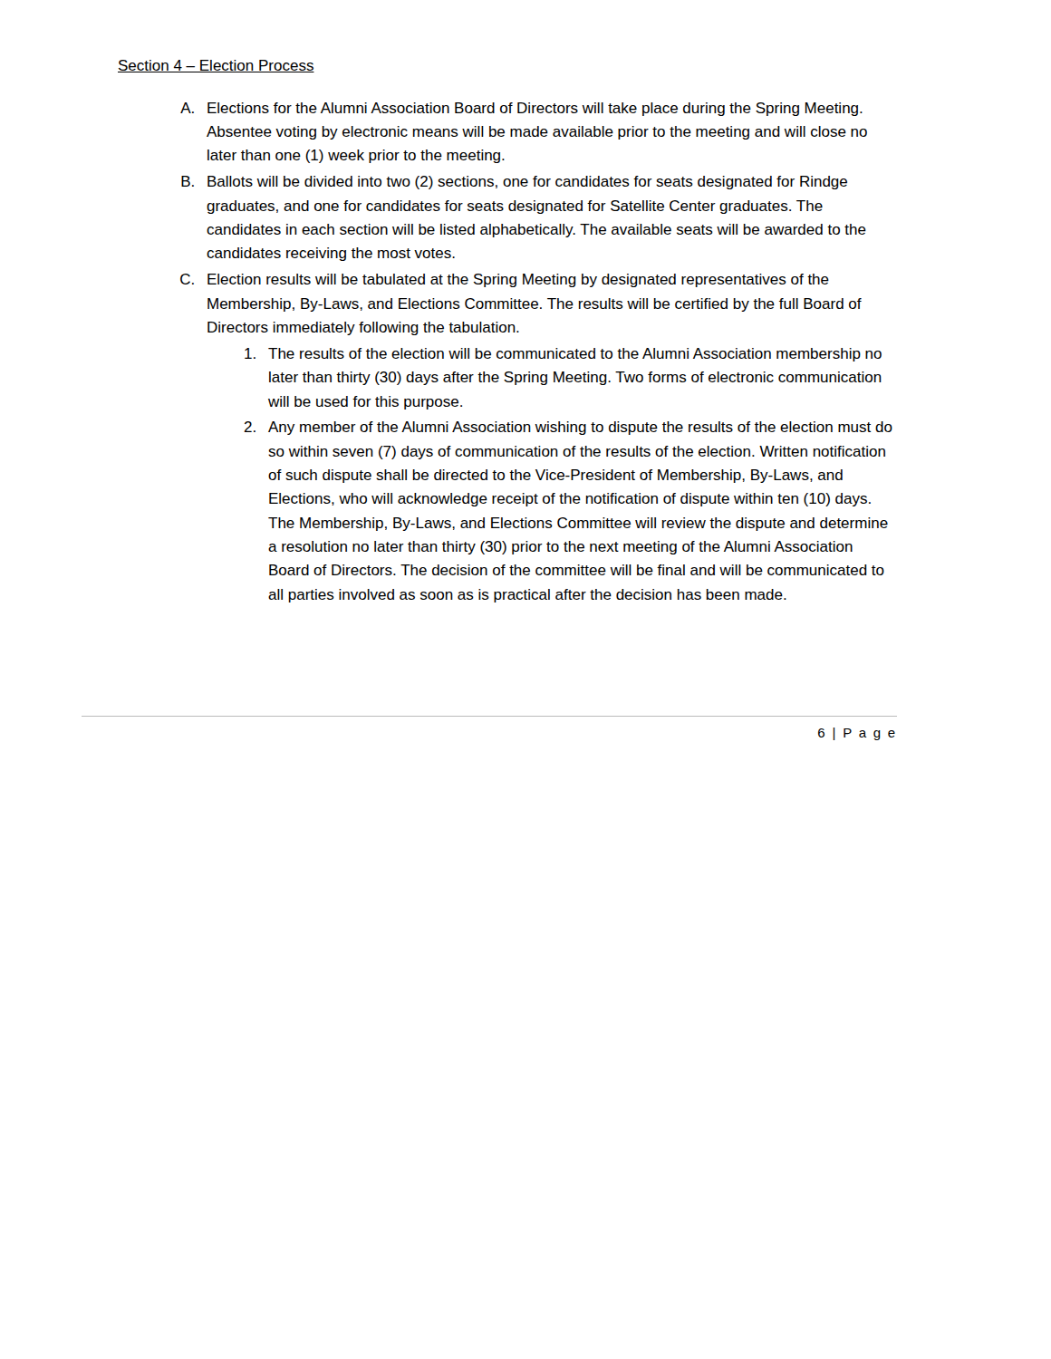Section 4 – Election Process
Elections for the Alumni Association Board of Directors will take place during the Spring Meeting. Absentee voting by electronic means will be made available prior to the meeting and will close no later than one (1) week prior to the meeting.
Ballots will be divided into two (2) sections, one for candidates for seats designated for Rindge graduates, and one for candidates for seats designated for Satellite Center graduates. The candidates in each section will be listed alphabetically. The available seats will be awarded to the candidates receiving the most votes.
Election results will be tabulated at the Spring Meeting by designated representatives of the Membership, By-Laws, and Elections Committee. The results will be certified by the full Board of Directors immediately following the tabulation.
The results of the election will be communicated to the Alumni Association membership no later than thirty (30) days after the Spring Meeting. Two forms of electronic communication will be used for this purpose.
Any member of the Alumni Association wishing to dispute the results of the election must do so within seven (7) days of communication of the results of the election. Written notification of such dispute shall be directed to the Vice-President of Membership, By-Laws, and Elections, who will acknowledge receipt of the notification of dispute within ten (10) days. The Membership, By-Laws, and Elections Committee will review the dispute and determine a resolution no later than thirty (30) prior to the next meeting of the Alumni Association Board of Directors. The decision of the committee will be final and will be communicated to all parties involved as soon as is practical after the decision has been made.
6 | P a g e